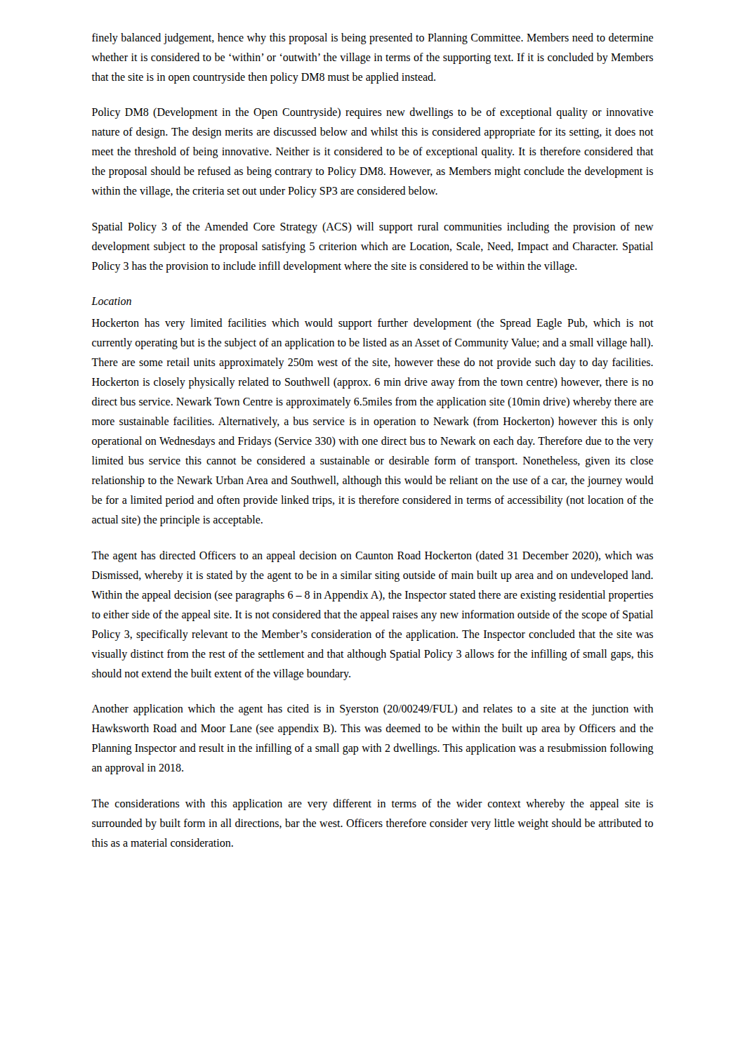finely balanced judgement, hence why this proposal is being presented to Planning Committee. Members need to determine whether it is considered to be ‘within’ or ‘outwith’ the village in terms of the supporting text. If it is concluded by Members that the site is in open countryside then policy DM8 must be applied instead.
Policy DM8 (Development in the Open Countryside) requires new dwellings to be of exceptional quality or innovative nature of design. The design merits are discussed below and whilst this is considered appropriate for its setting, it does not meet the threshold of being innovative. Neither is it considered to be of exceptional quality. It is therefore considered that the proposal should be refused as being contrary to Policy DM8. However, as Members might conclude the development is within the village, the criteria set out under Policy SP3 are considered below.
Spatial Policy 3 of the Amended Core Strategy (ACS) will support rural communities including the provision of new development subject to the proposal satisfying 5 criterion which are Location, Scale, Need, Impact and Character. Spatial Policy 3 has the provision to include infill development where the site is considered to be within the village.
Location
Hockerton has very limited facilities which would support further development (the Spread Eagle Pub, which is not currently operating but is the subject of an application to be listed as an Asset of Community Value; and a small village hall). There are some retail units approximately 250m west of the site, however these do not provide such day to day facilities. Hockerton is closely physically related to Southwell (approx. 6 min drive away from the town centre) however, there is no direct bus service. Newark Town Centre is approximately 6.5miles from the application site (10min drive) whereby there are more sustainable facilities. Alternatively, a bus service is in operation to Newark (from Hockerton) however this is only operational on Wednesdays and Fridays (Service 330) with one direct bus to Newark on each day. Therefore due to the very limited bus service this cannot be considered a sustainable or desirable form of transport. Nonetheless, given its close relationship to the Newark Urban Area and Southwell, although this would be reliant on the use of a car, the journey would be for a limited period and often provide linked trips, it is therefore considered in terms of accessibility (not location of the actual site) the principle is acceptable.
The agent has directed Officers to an appeal decision on Caunton Road Hockerton (dated 31 December 2020), which was Dismissed, whereby it is stated by the agent to be in a similar siting outside of main built up area and on undeveloped land. Within the appeal decision (see paragraphs 6 – 8 in Appendix A), the Inspector stated there are existing residential properties to either side of the appeal site. It is not considered that the appeal raises any new information outside of the scope of Spatial Policy 3, specifically relevant to the Member’s consideration of the application. The Inspector concluded that the site was visually distinct from the rest of the settlement and that although Spatial Policy 3 allows for the infilling of small gaps, this should not extend the built extent of the village boundary.
Another application which the agent has cited is in Syerston (20/00249/FUL) and relates to a site at the junction with Hawksworth Road and Moor Lane (see appendix B). This was deemed to be within the built up area by Officers and the Planning Inspector and result in the infilling of a small gap with 2 dwellings. This application was a resubmission following an approval in 2018.
The considerations with this application are very different in terms of the wider context whereby the appeal site is surrounded by built form in all directions, bar the west. Officers therefore consider very little weight should be attributed to this as a material consideration.